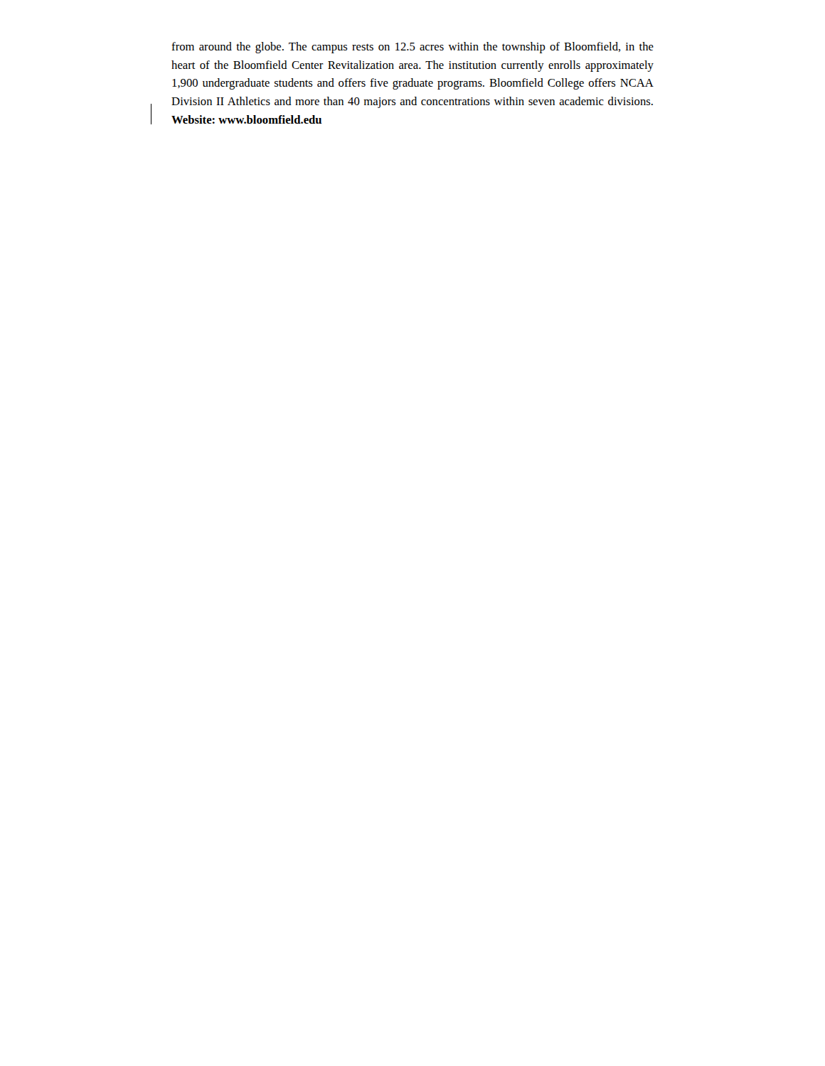from around the globe. The campus rests on 12.5 acres within the township of Bloomfield, in the heart of the Bloomfield Center Revitalization area. The institution currently enrolls approximately 1,900 undergraduate students and offers five graduate programs. Bloomfield College offers NCAA Division II Athletics and more than 40 majors and concentrations within seven academic divisions. Website: www.bloomfield.edu